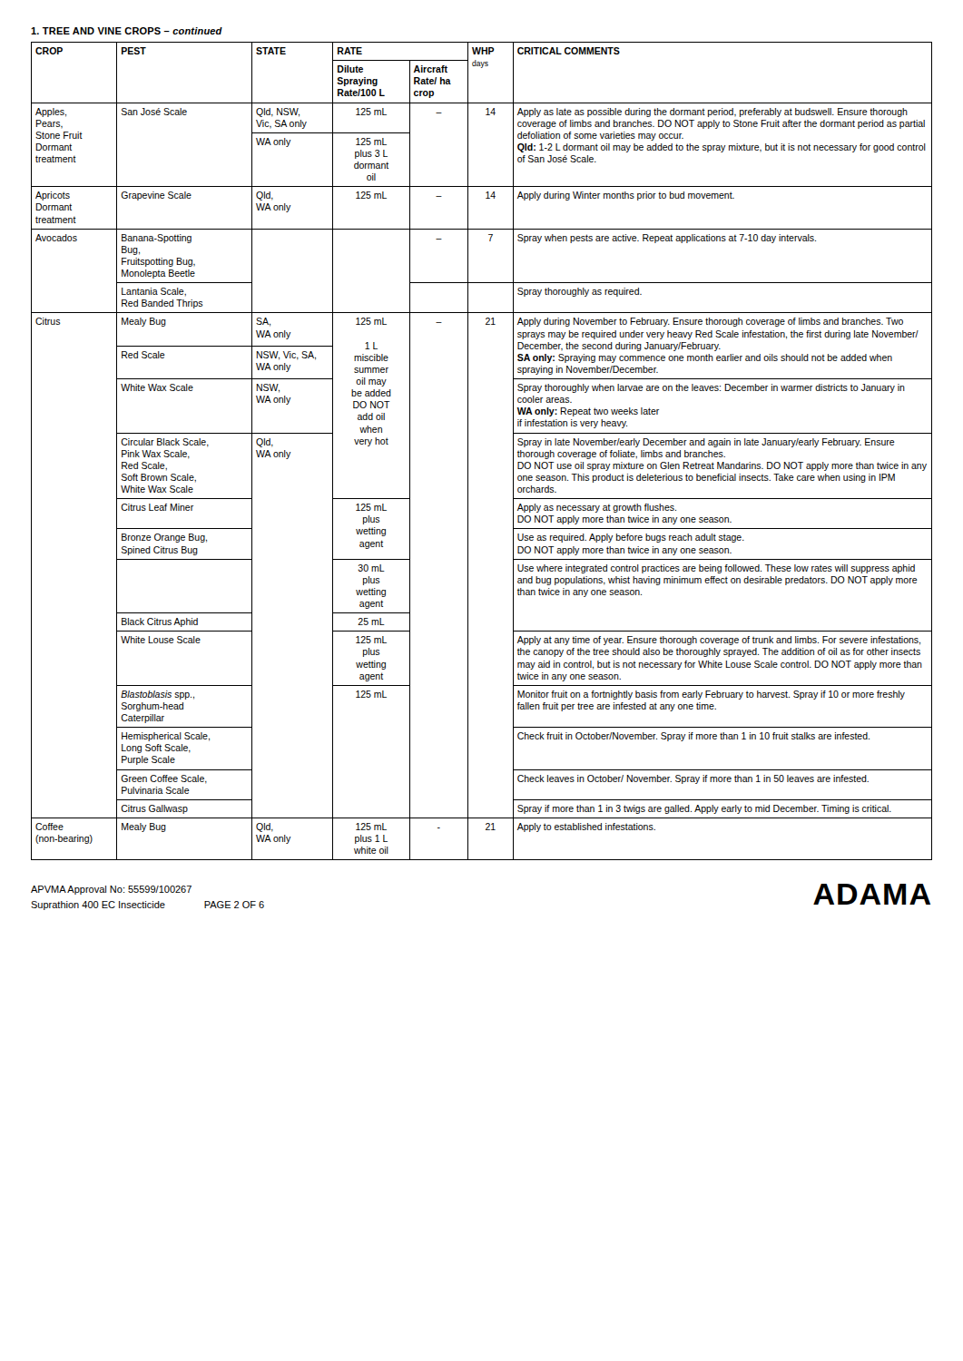1. TREE AND VINE CROPS – continued
| CROP | PEST | STATE | RATE | WHP days | CRITICAL COMMENTS |
| --- | --- | --- | --- | --- | --- |
| Dilute Spraying Rate/100 L | Aircraft Rate/ ha crop |
| Apples, Pears, Stone Fruit Dormant treatment | San José Scale | Qld, NSW, Vic, SA only | 125 mL | – | 14 | Apply as late as possible during the dormant period, preferably at budswell. Ensure thorough coverage of limbs and branches. DO NOT apply to Stone Fruit after the dormant period as partial defoliation of some varieties may occur. Qld: 1-2 L dormant oil may be added to the spray mixture, but it is not necessary for good control of San José Scale. |
| WA only | 125 mL plus 3 L dormant oil |
| Apricots Dormant treatment | Grapevine Scale | Qld, WA only | 125 mL | – | 14 | Apply during Winter months prior to bud movement. |
| Avocados | Banana-Spotting Bug, Fruitspotting Bug, Monolepta Beetle | | | – | 7 | Spray when pests are active. Repeat applications at 7-10 day intervals. |
| Lantania Scale, Red Banded Thrips | | | Spray thoroughly as required. |
| Citrus | Mealy Bug | SA, WA only | 125 mL 1 L miscible summer oil may be added DO NOT add oil when very hot | – | 21 | Apply during November to February. Ensure thorough coverage of limbs and branches. Two sprays may be required under very heavy Red Scale infestation, the first during late November/ December, the second during January/February. SA only: Spraying may commence one month earlier and oils should not be added when spraying in November/December. |
| Red Scale | NSW, Vic, SA, WA only |
| White Wax Scale | NSW, WA only | Spray thoroughly when larvae are on the leaves: December in warmer districts to January in cooler areas. WA only: Repeat two weeks later if infestation is very heavy. |
| Circular Black Scale, Pink Wax Scale, Red Scale, Soft Brown Scale, White Wax Scale | Qld, WA only | Spray in late November/early December and again in late January/early February. Ensure thorough coverage of foliate, limbs and branches. DO NOT use oil spray mixture on Glen Retreat Mandarins. DO NOT apply more than twice in any one season. This product is deleterious to beneficial insects. Take care when using in IPM orchards. |
| Citrus Leaf Miner | 125 mL plus wetting agent | Apply as necessary at growth flushes. DO NOT apply more than twice in any one season. |
| Bronze Orange Bug, Spined Citrus Bug | Use as required. Apply before bugs reach adult stage. DO NOT apply more than twice in any one season. |
| | 30 mL plus wetting agent | Use where integrated control practices are being followed. These low rates will suppress aphid and bug populations, whist having minimum effect on desirable predators. DO NOT apply more than twice in any one season. |
| Black Citrus Aphid | 25 mL |
| White Louse Scale | 125 mL plus wetting agent | Apply at any time of year. Ensure thorough coverage of trunk and limbs. For severe infestations, the canopy of the tree should also be thoroughly sprayed. The addition of oil as for other insects may aid in control, but is not necessary for White Louse Scale control. DO NOT apply more than twice in any one season. |
| Blastoblasis spp., Sorghum-head Caterpillar | 125 mL | Monitor fruit on a fortnightly basis from early February to harvest. Spray if 10 or more freshly fallen fruit per tree are infested at any one time. |
| Hemispherical Scale, Long Soft Scale, Purple Scale | Check fruit in October/November. Spray if more than 1 in 10 fruit stalks are infested. |
| Green Coffee Scale, Pulvinaria Scale | Check leaves in October/ November. Spray if more than 1 in 50 leaves are infested. |
| Citrus Gallwasp | Spray if more than 1 in 3 twigs are galled. Apply early to mid December. Timing is critical. |
| Coffee (non-bearing) | Mealy Bug | Qld, WA only | 125 mL plus 1 L white oil | - | 21 | Apply to established infestations. |
APVMA Approval No: 55599/100267
Suprathion 400 EC Insecticide PAGE 2 OF 6
ADAMA